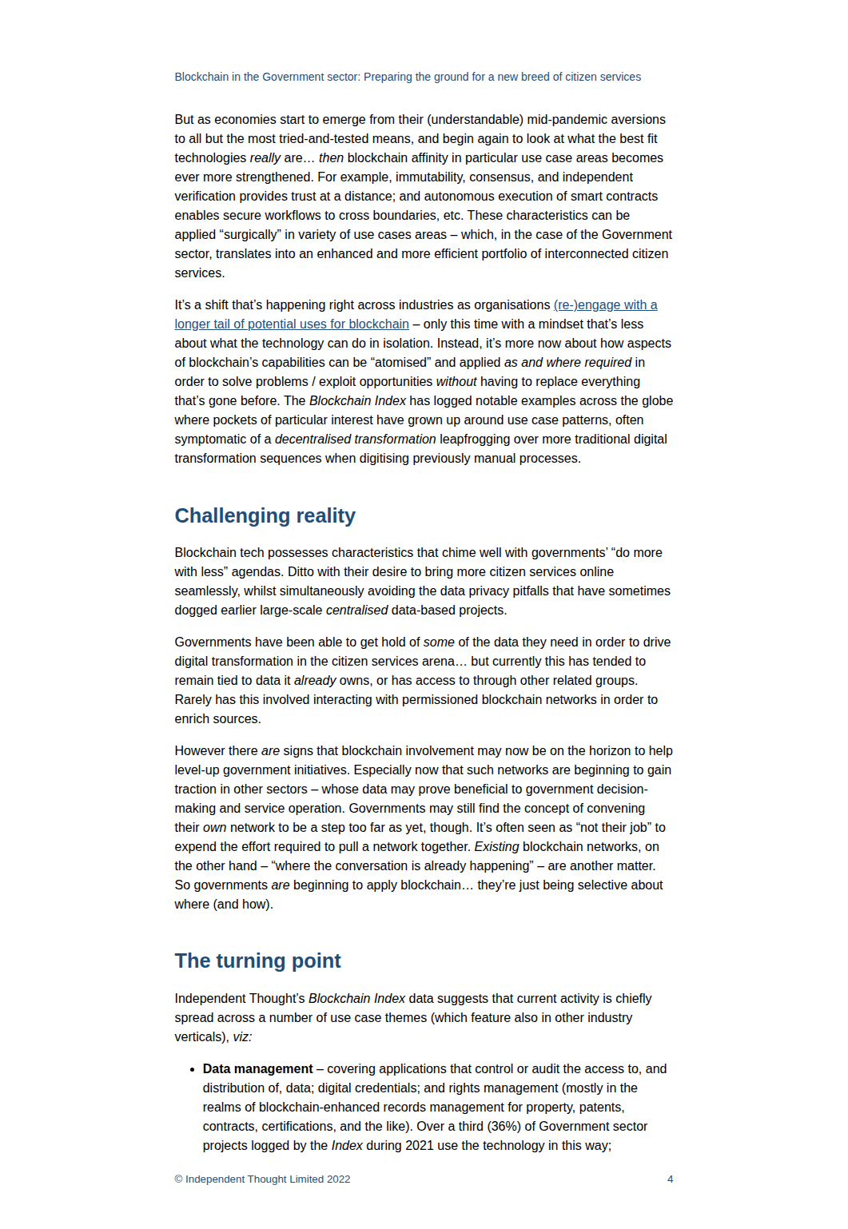Blockchain in the Government sector: Preparing the ground for a new breed of citizen services
But as economies start to emerge from their (understandable) mid-pandemic aversions to all but the most tried-and-tested means, and begin again to look at what the best fit technologies really are… then blockchain affinity in particular use case areas becomes ever more strengthened. For example, immutability, consensus, and independent verification provides trust at a distance; and autonomous execution of smart contracts enables secure workflows to cross boundaries, etc. These characteristics can be applied “surgically” in variety of use cases areas – which, in the case of the Government sector, translates into an enhanced and more efficient portfolio of interconnected citizen services.
It’s a shift that’s happening right across industries as organisations (re-)engage with a longer tail of potential uses for blockchain – only this time with a mindset that’s less about what the technology can do in isolation. Instead, it’s more now about how aspects of blockchain’s capabilities can be “atomised” and applied as and where required in order to solve problems / exploit opportunities without having to replace everything that’s gone before. The Blockchain Index has logged notable examples across the globe where pockets of particular interest have grown up around use case patterns, often symptomatic of a decentralised transformation leapfrogging over more traditional digital transformation sequences when digitising previously manual processes.
Challenging reality
Blockchain tech possesses characteristics that chime well with governments’ “do more with less” agendas. Ditto with their desire to bring more citizen services online seamlessly, whilst simultaneously avoiding the data privacy pitfalls that have sometimes dogged earlier large-scale centralised data-based projects.
Governments have been able to get hold of some of the data they need in order to drive digital transformation in the citizen services arena… but currently this has tended to remain tied to data it already owns, or has access to through other related groups. Rarely has this involved interacting with permissioned blockchain networks in order to enrich sources.
However there are signs that blockchain involvement may now be on the horizon to help level-up government initiatives. Especially now that such networks are beginning to gain traction in other sectors – whose data may prove beneficial to government decision-making and service operation. Governments may still find the concept of convening their own network to be a step too far as yet, though. It’s often seen as “not their job” to expend the effort required to pull a network together. Existing blockchain networks, on the other hand – “where the conversation is already happening” – are another matter. So governments are beginning to apply blockchain… they’re just being selective about where (and how).
The turning point
Independent Thought’s Blockchain Index data suggests that current activity is chiefly spread across a number of use case themes (which feature also in other industry verticals), viz:
Data management – covering applications that control or audit the access to, and distribution of, data; digital credentials; and rights management (mostly in the realms of blockchain-enhanced records management for property, patents, contracts, certifications, and the like). Over a third (36%) of Government sector projects logged by the Index during 2021 use the technology in this way;
© Independent Thought Limited 2022 4